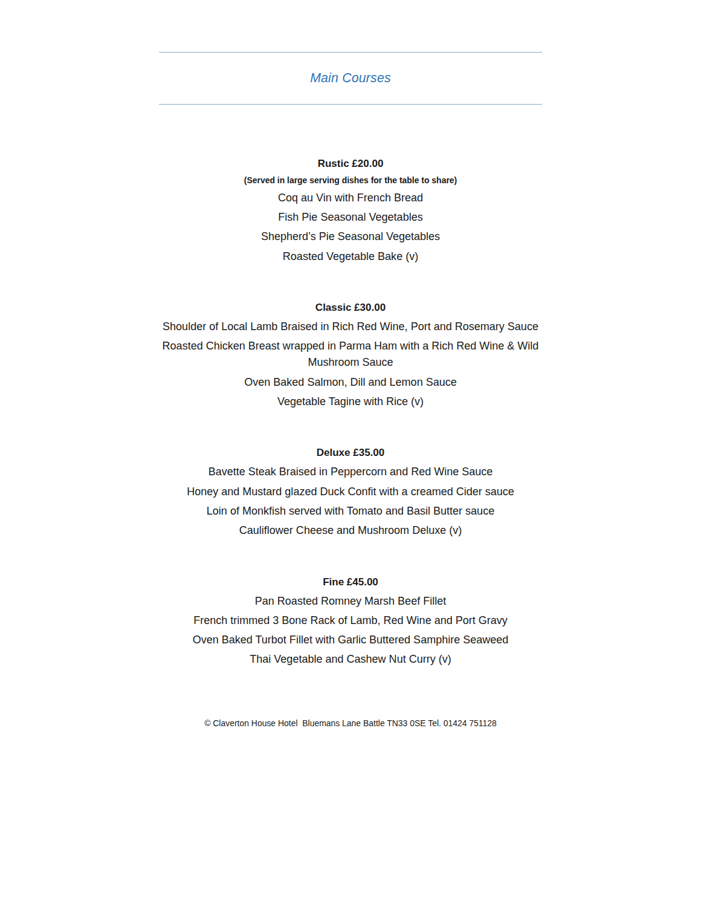Main Courses
Rustic £20.00
(Served in large serving dishes for the table to share)
Coq au Vin with French Bread
Fish Pie Seasonal Vegetables
Shepherd’s Pie Seasonal Vegetables
Roasted Vegetable Bake (v)
Classic £30.00
Shoulder of Local Lamb Braised in Rich Red Wine, Port and Rosemary Sauce
Roasted Chicken Breast wrapped in Parma Ham with a Rich Red Wine & Wild Mushroom Sauce
Oven Baked Salmon, Dill and Lemon Sauce
Vegetable Tagine with Rice (v)
Deluxe £35.00
Bavette Steak Braised in Peppercorn and Red Wine Sauce
Honey and Mustard glazed Duck Confit with a creamed Cider sauce
Loin of Monkfish served with Tomato and Basil Butter sauce
Cauliflower Cheese and Mushroom Deluxe (v)
Fine £45.00
Pan Roasted Romney Marsh Beef Fillet
French trimmed 3 Bone Rack of Lamb, Red Wine and Port Gravy
Oven Baked Turbot Fillet with Garlic Buttered Samphire Seaweed
Thai Vegetable and Cashew Nut Curry (v)
© Claverton House Hotel Bluemans Lane Battle TN33 0SE Tel. 01424 751128